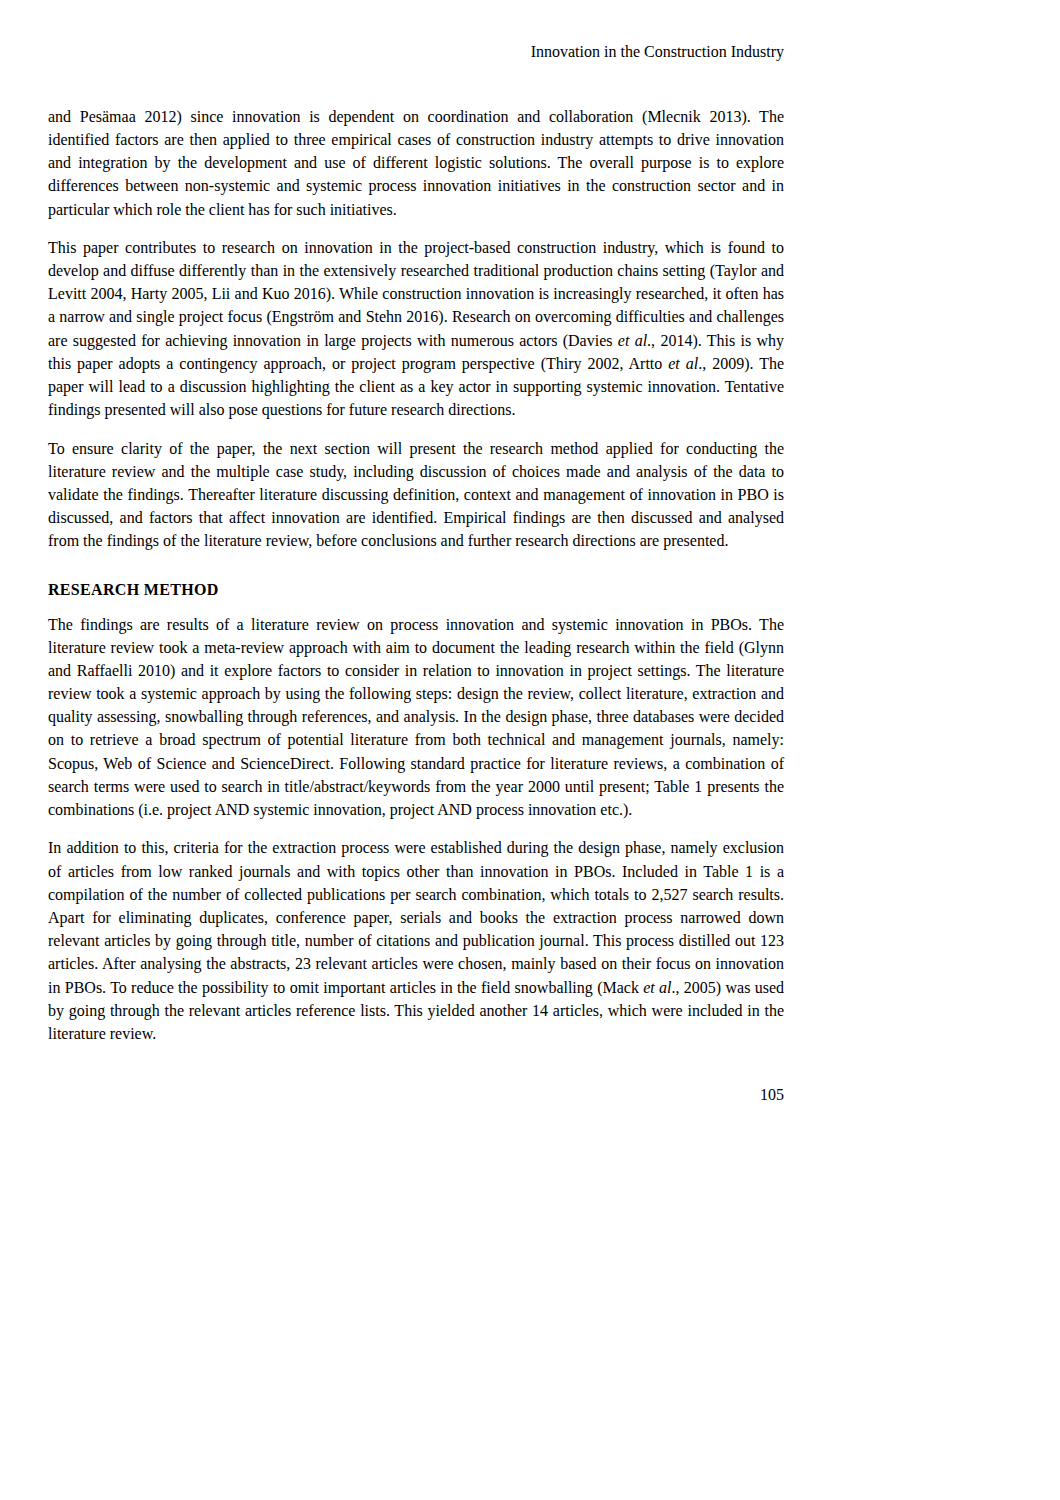Innovation in the Construction Industry
and Pesämaa 2012) since innovation is dependent on coordination and collaboration (Mlecnik 2013). The identified factors are then applied to three empirical cases of construction industry attempts to drive innovation and integration by the development and use of different logistic solutions. The overall purpose is to explore differences between non-systemic and systemic process innovation initiatives in the construction sector and in particular which role the client has for such initiatives.
This paper contributes to research on innovation in the project-based construction industry, which is found to develop and diffuse differently than in the extensively researched traditional production chains setting (Taylor and Levitt 2004, Harty 2005, Lii and Kuo 2016). While construction innovation is increasingly researched, it often has a narrow and single project focus (Engström and Stehn 2016). Research on overcoming difficulties and challenges are suggested for achieving innovation in large projects with numerous actors (Davies et al., 2014). This is why this paper adopts a contingency approach, or project program perspective (Thiry 2002, Artto et al., 2009). The paper will lead to a discussion highlighting the client as a key actor in supporting systemic innovation. Tentative findings presented will also pose questions for future research directions.
To ensure clarity of the paper, the next section will present the research method applied for conducting the literature review and the multiple case study, including discussion of choices made and analysis of the data to validate the findings. Thereafter literature discussing definition, context and management of innovation in PBO is discussed, and factors that affect innovation are identified. Empirical findings are then discussed and analysed from the findings of the literature review, before conclusions and further research directions are presented.
Research Method
The findings are results of a literature review on process innovation and systemic innovation in PBOs. The literature review took a meta-review approach with aim to document the leading research within the field (Glynn and Raffaelli 2010) and it explore factors to consider in relation to innovation in project settings. The literature review took a systemic approach by using the following steps: design the review, collect literature, extraction and quality assessing, snowballing through references, and analysis. In the design phase, three databases were decided on to retrieve a broad spectrum of potential literature from both technical and management journals, namely: Scopus, Web of Science and ScienceDirect. Following standard practice for literature reviews, a combination of search terms were used to search in title/abstract/keywords from the year 2000 until present; Table 1 presents the combinations (i.e. project AND systemic innovation, project AND process innovation etc.).
In addition to this, criteria for the extraction process were established during the design phase, namely exclusion of articles from low ranked journals and with topics other than innovation in PBOs. Included in Table 1 is a compilation of the number of collected publications per search combination, which totals to 2,527 search results. Apart for eliminating duplicates, conference paper, serials and books the extraction process narrowed down relevant articles by going through title, number of citations and publication journal. This process distilled out 123 articles. After analysing the abstracts, 23 relevant articles were chosen, mainly based on their focus on innovation in PBOs. To reduce the possibility to omit important articles in the field snowballing (Mack et al., 2005) was used by going through the relevant articles reference lists. This yielded another 14 articles, which were included in the literature review.
105